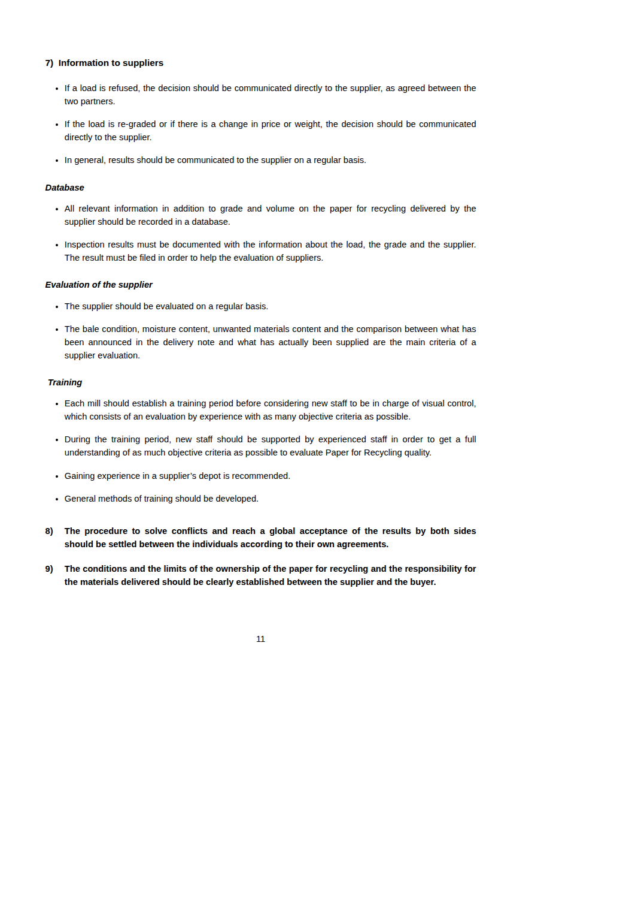7) Information to suppliers
If a load is refused, the decision should be communicated directly to the supplier, as agreed between the two partners.
If the load is re-graded or if there is a change in price or weight, the decision should be communicated directly to the supplier.
In general, results should be communicated to the supplier on a regular basis.
Database
All relevant information in addition to grade and volume on the paper for recycling delivered by the supplier should be recorded in a database.
Inspection results must be documented with the information about the load, the grade and the supplier. The result must be filed in order to help the evaluation of suppliers.
Evaluation of the supplier
The supplier should be evaluated on a regular basis.
The bale condition, moisture content, unwanted materials content and the comparison between what has been announced in the delivery note and what has actually been supplied are the main criteria of a supplier evaluation.
Training
Each mill should establish a training period before considering new staff to be in charge of visual control, which consists of an evaluation by experience with as many objective criteria as possible.
During the training period, new staff should be supported by experienced staff in order to get a full understanding of as much objective criteria as possible to evaluate Paper for Recycling quality.
Gaining experience in a supplier’s depot is recommended.
General methods of training should be developed.
The procedure to solve conflicts and reach a global acceptance of the results by both sides should be settled between the individuals according to their own agreements.
The conditions and the limits of the ownership of the paper for recycling and the responsibility for the materials delivered should be clearly established between the supplier and the buyer.
11